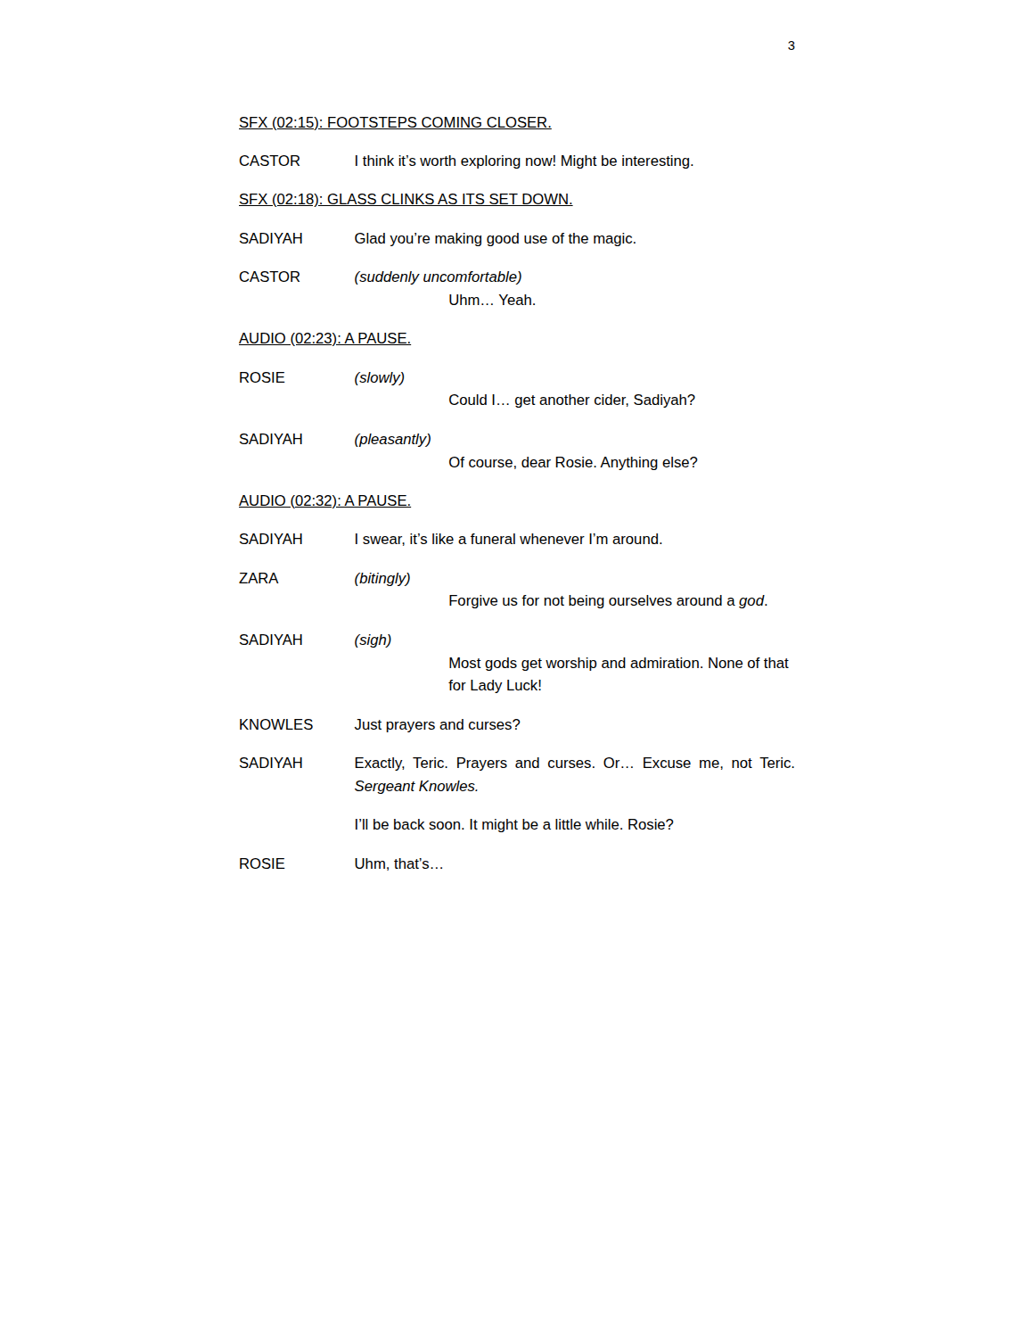3
SFX (02:15): FOOTSTEPS COMING CLOSER.
Castor
I think it’s worth exploring now! Might be interesting.
SFX (02:18): GLASS CLINKS AS ITS SET DOWN.
Sadiyah
Glad you’re making good use of the magic.
Castor
(suddenly uncomfortable) Uhm… Yeah.
AUDIO (02:23): A PAUSE.
Rosie
(slowly) Could I… get another cider, Sadiyah?
Sadiyah
(pleasantly) Of course, dear Rosie. Anything else?
AUDIO (02:32): A PAUSE.
Sadiyah
I swear, it’s like a funeral whenever I’m around.
Zara
(bitingly) Forgive us for not being ourselves around a god.
Sadiyah
(sigh) Most gods get worship and admiration. None of that for Lady Luck!
Knowles
Just prayers and curses?
Sadiyah
Exactly, Teric. Prayers and curses. Or… Excuse me, not Teric. Sergeant Knowles.
I’ll be back soon. It might be a little while. Rosie?
Rosie
Uhm, that’s…